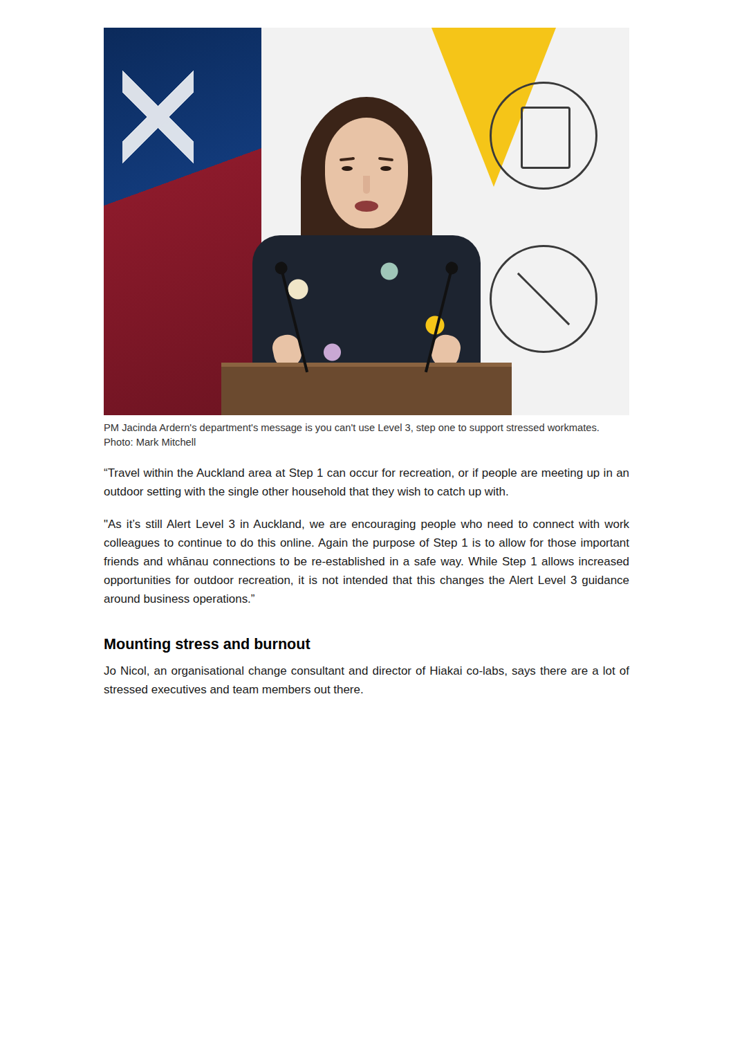PM Jacinda Ardern's department's message is you can't use Level 3, step one to support stressed workmates. Photo: Mark Mitchell
“Travel within the Auckland area at Step 1 can occur for recreation, or if people are meeting up in an outdoor setting with the single other household that they wish to catch up with.
"As it’s still Alert Level 3 in Auckland, we are encouraging people who need to connect with work colleagues to continue to do this online. Again the purpose of Step 1 is to allow for those important friends and whānau connections to be re-established in a safe way. While Step 1 allows increased opportunities for outdoor recreation, it is not intended that this changes the Alert Level 3 guidance around business operations.”
Mounting stress and burnout
Jo Nicol, an organisational change consultant and director of Hiakai co-labs, says there are a lot of stressed executives and team members out there.